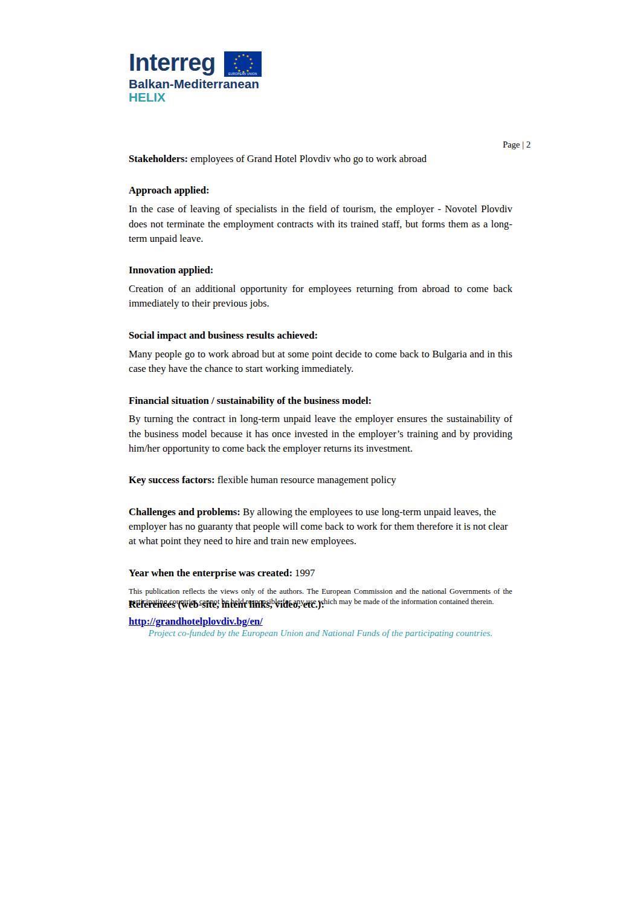Interreg ★ ★ ★ ★ ★ ★ ★ ★ ★ ★ ★ ★ EUROPEAN UNION
Balkan-Mediterranean
HELIX
Page | 2
Stakeholders: employees of Grand Hotel Plovdiv who go to work abroad
Approach applied:
In the case of leaving of specialists in the field of tourism, the employer - Novotel Plovdiv does not terminate the employment contracts with its trained staff, but forms them as a long-term unpaid leave.
Innovation applied:
Creation of an additional opportunity for employees returning from abroad to come back immediately to their previous jobs.
Social impact and business results achieved:
Many people go to work abroad but at some point decide to come back to Bulgaria and in this case they have the chance to start working immediately.
Financial situation / sustainability of the business model:
By turning the contract in long-term unpaid leave the employer ensures the sustainability of the business model because it has once invested in the employer’s training and by providing him/her opportunity to come back the employer returns its investment.
Key success factors: flexible human resource management policy
Challenges and problems: By allowing the employees to use long-term unpaid leaves, the employer has no guaranty that people will come back to work for them therefore it is not clear at what point they need to hire and train new employees.
Year when the enterprise was created: 1997
References (web-site, intent links, video, etc.):
http://grandhotelplovdiv.bg/en/
This publication reflects the views only of the authors. The European Commission and the national Governments of the participating countries cannot be held responsible for any use which may be made of the information contained therein.
Project co-funded by the European Union and National Funds of the participating countries.